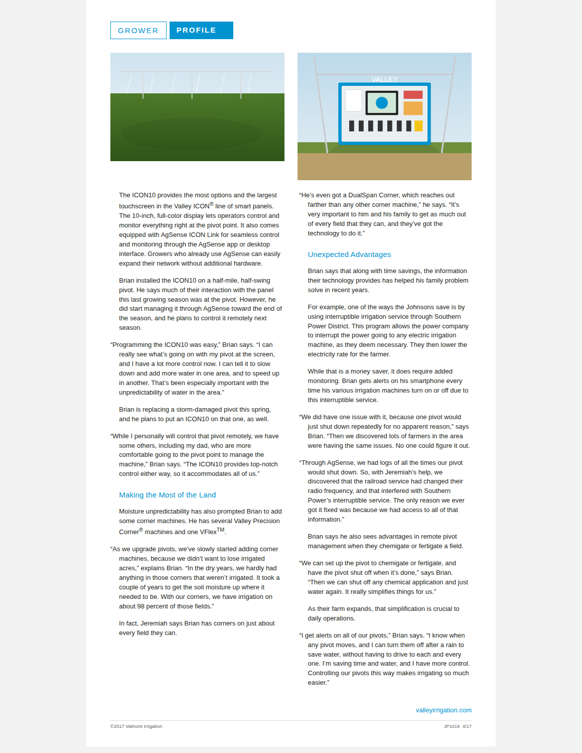Grower Profile
The ICON10 provides the most options and the largest touchscreen in the Valley ICON® line of smart panels. The 10-inch, full-color display lets operators control and monitor everything right at the pivot point. It also comes equipped with AgSense ICON Link for seamless control and monitoring through the AgSense app or desktop interface. Growers who already use AgSense can easily expand their network without additional hardware.
Brian installed the ICON10 on a half-mile, half-swing pivot. He says much of their interaction with the panel this last growing season was at the pivot. However, he did start managing it through AgSense toward the end of the season, and he plans to control it remotely next season.
“Programming the ICON10 was easy,” Brian says. “I can really see what’s going on with my pivot at the screen, and I have a lot more control now. I can tell it to slow down and add more water in one area, and to speed up in another. That’s been especially important with the unpredictability of water in the area.”
Brian is replacing a storm-damaged pivot this spring, and he plans to put an ICON10 on that one, as well.
“While I personally will control that pivot remotely, we have some others, including my dad, who are more comfortable going to the pivot point to manage the machine,” Brian says. “The ICON10 provides top-notch control either way, so it accommodates all of us.”
Making the Most of the Land
Moisture unpredictability has also prompted Brian to add some corner machines. He has several Valley Precision Corner® machines and one VFlexTM.
“As we upgrade pivots, we’ve slowly started adding corner machines, because we didn’t want to lose irrigated acres,” explains Brian. “In the dry years, we hardly had anything in those corners that weren’t irrigated. It took a couple of years to get the soil moisture up where it needed to be. With our corners, we have irrigation on about 98 percent of those fields.”
In fact, Jeremiah says Brian has corners on just about every field they can.
“He’s even got a DualSpan Corner, which reaches out farther than any other corner machine,” he says. “It’s very important to him and his family to get as much out of every field that they can, and they’ve got the technology to do it.”
Unexpected Advantages
Brian says that along with time savings, the information their technology provides has helped his family problem solve in recent years.
For example, one of the ways the Johnsons save is by using interruptible irrigation service through Southern Power District. This program allows the power company to interrupt the power going to any electric irrigation machine, as they deem necessary. They then lower the electricity rate for the farmer.
While that is a money saver, it does require added monitoring. Brian gets alerts on his smartphone every time his various irrigation machines turn on or off due to this interruptible service.
“We did have one issue with it, because one pivot would just shut down repeatedly for no apparent reason,” says Brian. “Then we discovered lots of farmers in the area were having the same issues. No one could figure it out.
“Through AgSense, we had logs of all the times our pivot would shut down. So, with Jeremiah’s help, we discovered that the railroad service had changed their radio frequency, and that interfered with Southern Power’s interruptible service. The only reason we ever got it fixed was because we had access to all of that information.”
Brian says he also sees advantages in remote pivot management when they chemigate or fertigate a field.
“We can set up the pivot to chemigate or fertigate, and have the pivot shut off when it’s done,” says Brian. “Then we can shut off any chemical application and just water again. It really simplifies things for us.”
As their farm expands, that simplification is crucial to daily operations.
“I get alerts on all of our pivots,” Brian says. “I know when any pivot moves, and I can turn them off after a rain to save water, without having to drive to each and every one. I’m saving time and water, and I have more control. Controlling our pivots this way makes irrigating so much easier.”
valleyirrigation.com
©2017 Valmont Irrigation JP1019 4/17